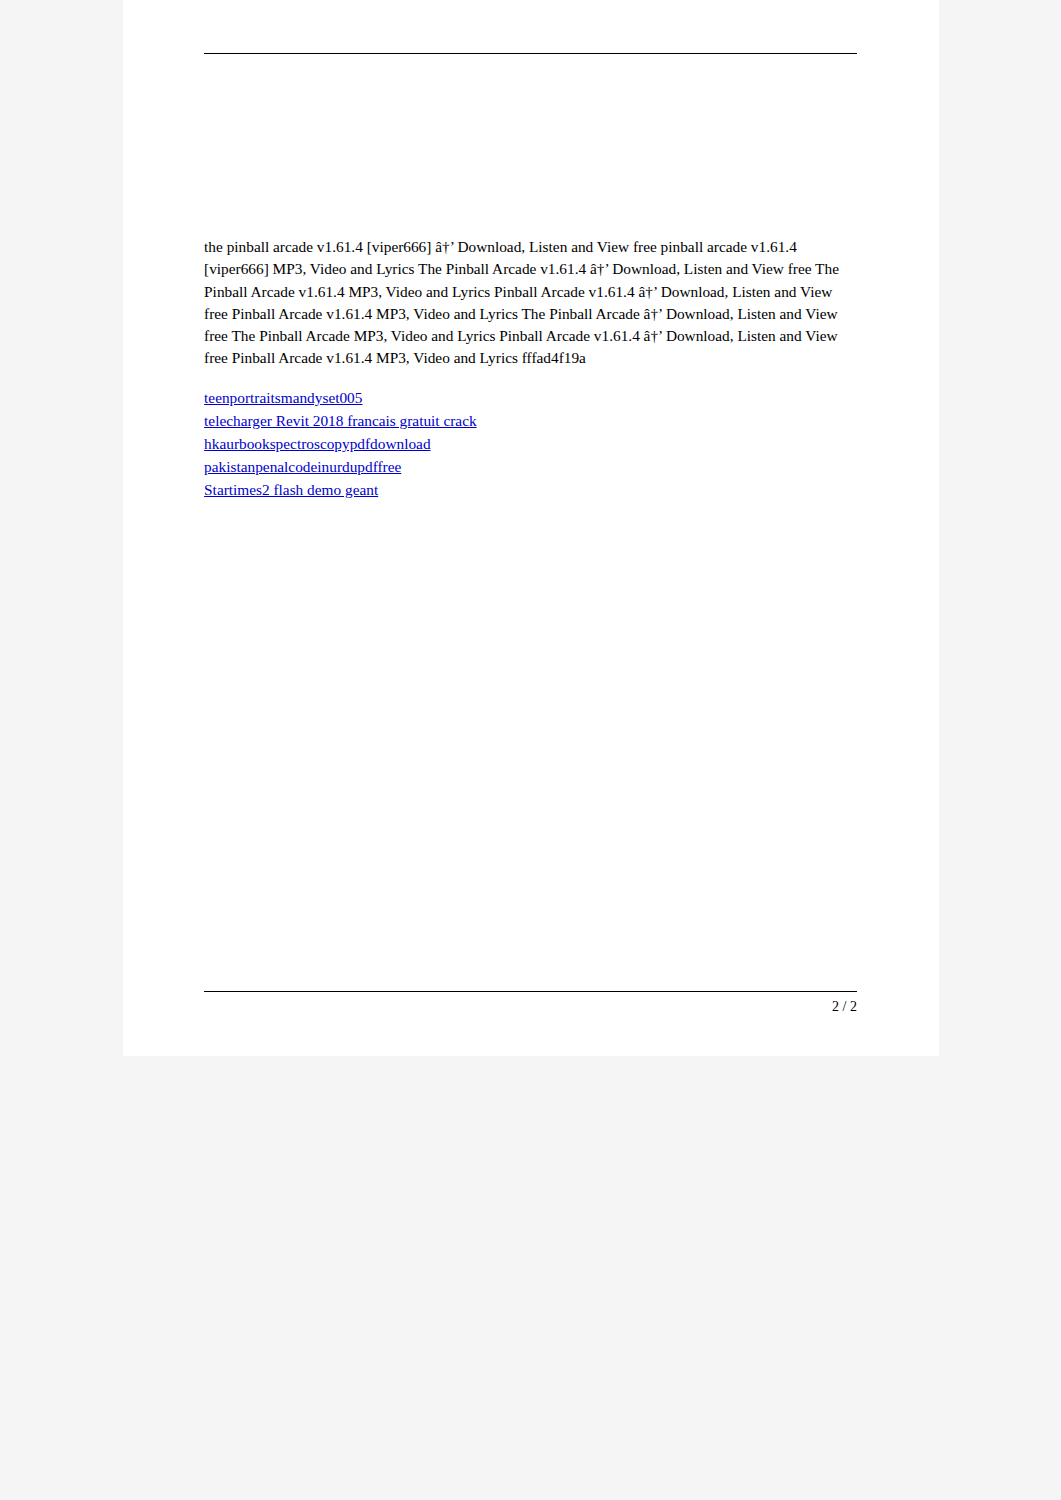the pinball arcade v1.61.4 [viper666] â†’ Download, Listen and View free pinball arcade v1.61.4 [viper666] MP3, Video and Lyrics The Pinball Arcade v1.61.4 â†’ Download, Listen and View free The Pinball Arcade v1.61.4 MP3, Video and Lyrics Pinball Arcade v1.61.4 â†’ Download, Listen and View free Pinball Arcade v1.61.4 MP3, Video and Lyrics The Pinball Arcade â†’ Download, Listen and View free The Pinball Arcade MP3, Video and Lyrics Pinball Arcade v1.61.4 â†’ Download, Listen and View free Pinball Arcade v1.61.4 MP3, Video and Lyrics fffad4f19a
teenportraitsmandyset005
telecharger Revit 2018 francais gratuit crack
hkaurbookspectroscopypdfdownload
pakistanpenalcodeinurdupdffree
Startimes2 flash demo geant
2 / 2